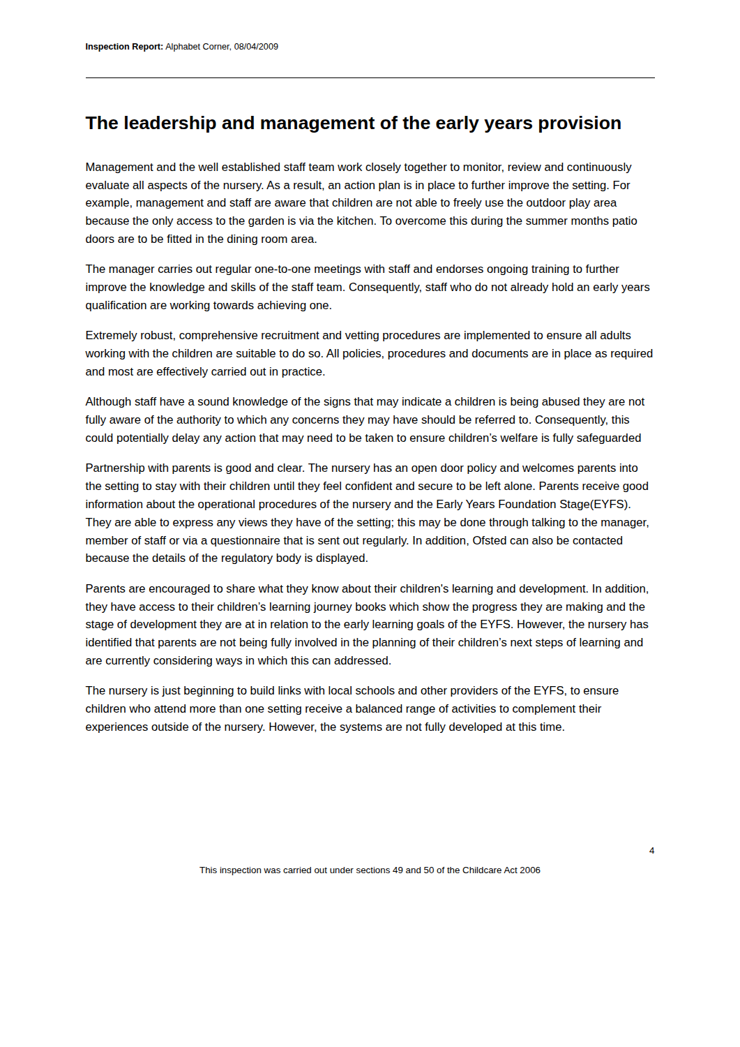Inspection Report: Alphabet Corner, 08/04/2009
The leadership and management of the early years provision
Management and the well established staff team work closely together to monitor, review and continuously evaluate all aspects of the nursery. As a result, an action plan is in place to further improve the setting. For example, management and staff are aware that children are not able to freely use the outdoor play area because the only access to the garden is via the kitchen. To overcome this during the summer months patio doors are to be fitted in the dining room area.
The manager carries out regular one-to-one meetings with staff and endorses ongoing training to further improve the knowledge and skills of the staff team. Consequently, staff who do not already hold an early years qualification are working towards achieving one.
Extremely robust, comprehensive recruitment and vetting procedures are implemented to ensure all adults working with the children are suitable to do so. All policies, procedures and documents are in place as required and most are effectively carried out in practice.
Although staff have a sound knowledge of the signs that may indicate a children is being abused they are not fully aware of the authority to which any concerns they may have should be referred to. Consequently, this could potentially delay any action that may need to be taken to ensure children’s welfare is fully safeguarded
Partnership with parents is good and clear. The nursery has an open door policy and welcomes parents into the setting to stay with their children until they feel confident and secure to be left alone. Parents receive good information about the operational procedures of the nursery and the Early Years Foundation Stage(EYFS). They are able to express any views they have of the setting; this may be done through talking to the manager, member of staff or via a questionnaire that is sent out regularly. In addition, Ofsted can also be contacted because the details of the regulatory body is displayed.
Parents are encouraged to share what they know about their children's learning and development. In addition, they have access to their children’s learning journey books which show the progress they are making and the stage of development they are at in relation to the early learning goals of the EYFS. However, the nursery has identified that parents are not being fully involved in the planning of their children’s next steps of learning and are currently considering ways in which this can addressed.
The nursery is just beginning to build links with local schools and other providers of the EYFS, to ensure children who attend more than one setting receive a balanced range of activities to complement their experiences outside of the nursery. However, the systems are not fully developed at this time.
4
This inspection was carried out under sections 49 and 50 of the Childcare Act 2006